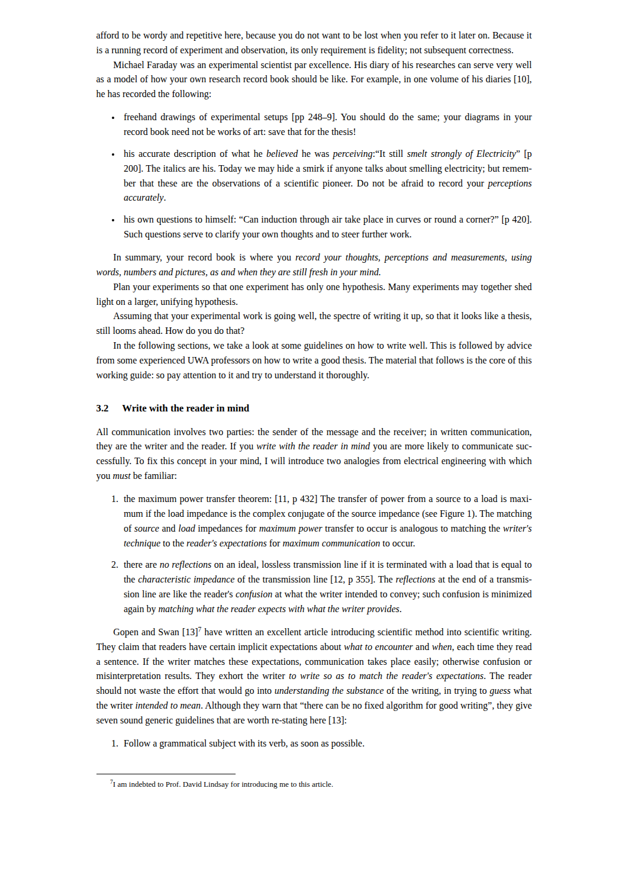afford to be wordy and repetitive here, because you do not want to be lost when you refer to it later on. Because it is a running record of experiment and observation, its only requirement is fidelity; not subsequent correctness.
Michael Faraday was an experimental scientist par excellence. His diary of his researches can serve very well as a model of how your own research record book should be like. For example, in one volume of his diaries [10], he has recorded the following:
freehand drawings of experimental setups [pp 248–9]. You should do the same; your diagrams in your record book need not be works of art: save that for the thesis!
his accurate description of what he believed he was perceiving:“It still smelt strongly of Electricity” [p 200]. The italics are his. Today we may hide a smirk if anyone talks about smelling electricity; but remember that these are the observations of a scientific pioneer. Do not be afraid to record your perceptions accurately.
his own questions to himself: “Can induction through air take place in curves or round a corner?” [p 420]. Such questions serve to clarify your own thoughts and to steer further work.
In summary, your record book is where you record your thoughts, perceptions and measurements, using words, numbers and pictures, as and when they are still fresh in your mind.
Plan your experiments so that one experiment has only one hypothesis. Many experiments may together shed light on a larger, unifying hypothesis.
Assuming that your experimental work is going well, the spectre of writing it up, so that it looks like a thesis, still looms ahead. How do you do that?
In the following sections, we take a look at some guidelines on how to write well. This is followed by advice from some experienced UWA professors on how to write a good thesis. The material that follows is the core of this working guide: so pay attention to it and try to understand it thoroughly.
3.2 Write with the reader in mind
All communication involves two parties: the sender of the message and the receiver; in written communication, they are the writer and the reader. If you write with the reader in mind you are more likely to communicate successfully. To fix this concept in your mind, I will introduce two analogies from electrical engineering with which you must be familiar:
the maximum power transfer theorem: [11, p 432] The transfer of power from a source to a load is maximum if the load impedance is the complex conjugate of the source impedance (see Figure 1). The matching of source and load impedances for maximum power transfer to occur is analogous to matching the writer's technique to the reader's expectations for maximum communication to occur.
there are no reflections on an ideal, lossless transmission line if it is terminated with a load that is equal to the characteristic impedance of the transmission line [12, p 355]. The reflections at the end of a transmission line are like the reader's confusion at what the writer intended to convey; such confusion is minimized again by matching what the reader expects with what the writer provides.
Gopen and Swan [13]7 have written an excellent article introducing scientific method into scientific writing. They claim that readers have certain implicit expectations about what to encounter and when, each time they read a sentence. If the writer matches these expectations, communication takes place easily; otherwise confusion or misinterpretation results. They exhort the writer to write so as to match the reader's expectations. The reader should not waste the effort that would go into understanding the substance of the writing, in trying to guess what the writer intended to mean. Although they warn that “there can be no fixed algorithm for good writing”, they give seven sound generic guidelines that are worth re-stating here [13]:
Follow a grammatical subject with its verb, as soon as possible.
7I am indebted to Prof. David Lindsay for introducing me to this article.